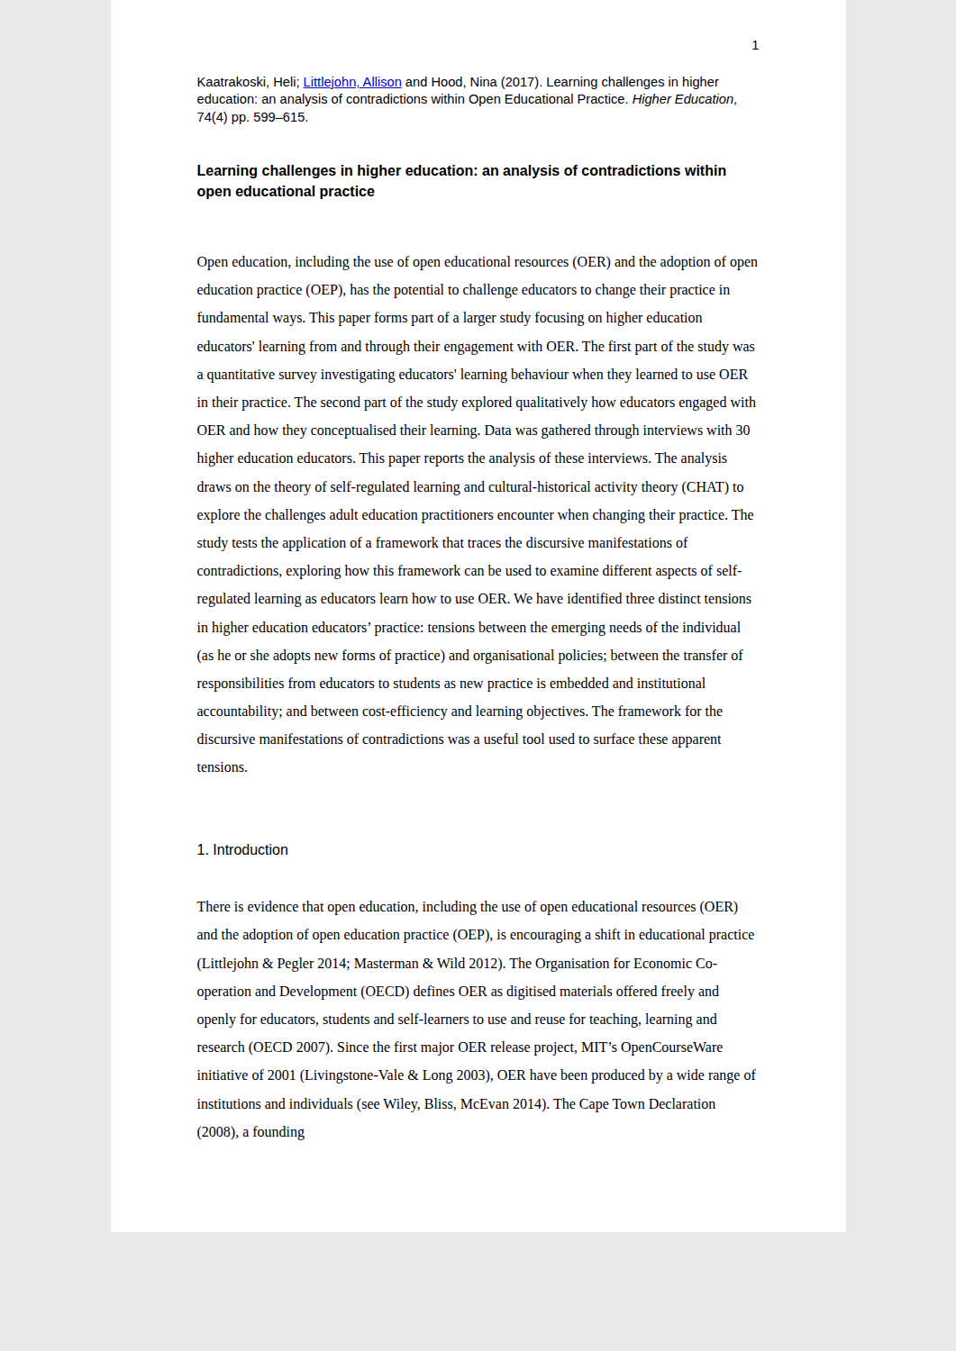1
Kaatrakoski, Heli; Littlejohn, Allison and Hood, Nina (2017). Learning challenges in higher education: an analysis of contradictions within Open Educational Practice. Higher Education, 74(4) pp. 599–615.
Learning challenges in higher education: an analysis of contradictions within open educational practice
Open education, including the use of open educational resources (OER) and the adoption of open education practice (OEP), has the potential to challenge educators to change their practice in fundamental ways. This paper forms part of a larger study focusing on higher education educators' learning from and through their engagement with OER. The first part of the study was a quantitative survey investigating educators' learning behaviour when they learned to use OER in their practice. The second part of the study explored qualitatively how educators engaged with OER and how they conceptualised their learning. Data was gathered through interviews with 30 higher education educators. This paper reports the analysis of these interviews. The analysis draws on the theory of self-regulated learning and cultural-historical activity theory (CHAT) to explore the challenges adult education practitioners encounter when changing their practice. The study tests the application of a framework that traces the discursive manifestations of contradictions, exploring how this framework can be used to examine different aspects of self-regulated learning as educators learn how to use OER. We have identified three distinct tensions in higher education educators’ practice: tensions between the emerging needs of the individual (as he or she adopts new forms of practice) and organisational policies; between the transfer of responsibilities from educators to students as new practice is embedded and institutional accountability; and between cost-efficiency and learning objectives. The framework for the discursive manifestations of contradictions was a useful tool used to surface these apparent tensions.
1. Introduction
There is evidence that open education, including the use of open educational resources (OER) and the adoption of open education practice (OEP), is encouraging a shift in educational practice (Littlejohn & Pegler 2014; Masterman & Wild 2012). The Organisation for Economic Co-operation and Development (OECD) defines OER as digitised materials offered freely and openly for educators, students and self-learners to use and reuse for teaching, learning and research (OECD 2007). Since the first major OER release project, MIT’s OpenCourseWare initiative of 2001 (Livingstone-Vale & Long 2003), OER have been produced by a wide range of institutions and individuals (see Wiley, Bliss, McEvan 2014). The Cape Town Declaration (2008), a founding